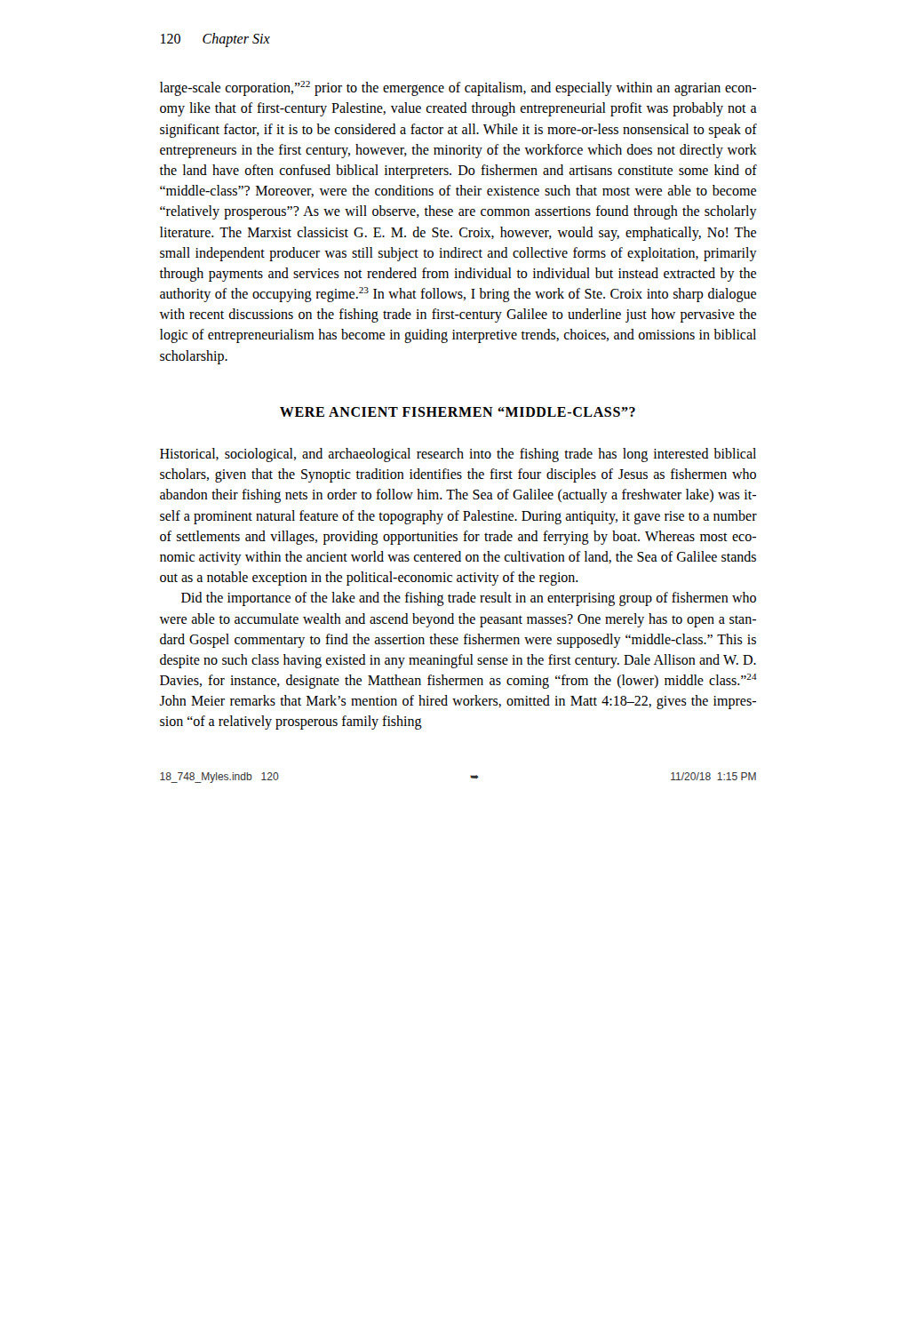120 Chapter Six
large-scale corporation,”22 prior to the emergence of capitalism, and especially within an agrarian economy like that of first-century Palestine, value created through entrepreneurial profit was probably not a significant factor, if it is to be considered a factor at all. While it is more-or-less nonsensical to speak of entrepreneurs in the first century, however, the minority of the workforce which does not directly work the land have often confused biblical interpreters. Do fishermen and artisans constitute some kind of “middle-class”? Moreover, were the conditions of their existence such that most were able to become “relatively prosperous”? As we will observe, these are common assertions found through the scholarly literature. The Marxist classicist G. E. M. de Ste. Croix, however, would say, emphatically, No! The small independent producer was still subject to indirect and collective forms of exploitation, primarily through payments and services not rendered from individual to individual but instead extracted by the authority of the occupying regime.23 In what follows, I bring the work of Ste. Croix into sharp dialogue with recent discussions on the fishing trade in first-century Galilee to underline just how pervasive the logic of entrepreneurialism has become in guiding interpretive trends, choices, and omissions in biblical scholarship.
WERE ANCIENT FISHERMEN “MIDDLE-CLASS”?
Historical, sociological, and archaeological research into the fishing trade has long interested biblical scholars, given that the Synoptic tradition identifies the first four disciples of Jesus as fishermen who abandon their fishing nets in order to follow him. The Sea of Galilee (actually a freshwater lake) was itself a prominent natural feature of the topography of Palestine. During antiquity, it gave rise to a number of settlements and villages, providing opportunities for trade and ferrying by boat. Whereas most economic activity within the ancient world was centered on the cultivation of land, the Sea of Galilee stands out as a notable exception in the political-economic activity of the region.
Did the importance of the lake and the fishing trade result in an enterprising group of fishermen who were able to accumulate wealth and ascend beyond the peasant masses? One merely has to open a standard Gospel commentary to find the assertion these fishermen were supposedly “middle-class.” This is despite no such class having existed in any meaningful sense in the first century. Dale Allison and W. D. Davies, for instance, designate the Matthean fishermen as coming “from the (lower) middle class.”24 John Meier remarks that Mark’s mention of hired workers, omitted in Matt 4:18–22, gives the impression “of a relatively prosperous family fishing
18_748_Myles.indb 120 ➥ 11/20/18 1:15 PM